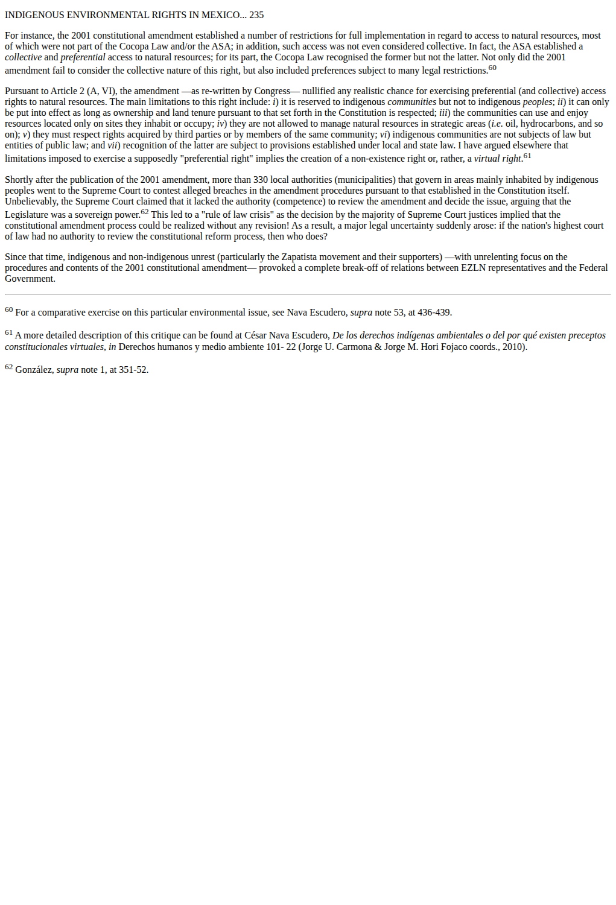INDIGENOUS ENVIRONMENTAL RIGHTS IN MEXICO... 235
For instance, the 2001 constitutional amendment established a number of restrictions for full implementation in regard to access to natural resources, most of which were not part of the Cocopa Law and/or the ASA; in addition, such access was not even considered collective. In fact, the ASA established a collective and preferential access to natural resources; for its part, the Cocopa Law recognised the former but not the latter. Not only did the 2001 amendment fail to consider the collective nature of this right, but also included preferences subject to many legal restrictions.60
Pursuant to Article 2 (A, VI), the amendment —as re-written by Congress— nullified any realistic chance for exercising preferential (and collective) access rights to natural resources. The main limitations to this right include: i) it is reserved to indigenous communities but not to indigenous peoples; ii) it can only be put into effect as long as ownership and land tenure pursuant to that set forth in the Constitution is respected; iii) the communities can use and enjoy resources located only on sites they inhabit or occupy; iv) they are not allowed to manage natural resources in strategic areas (i.e. oil, hydrocarbons, and so on); v) they must respect rights acquired by third parties or by members of the same community; vi) indigenous communities are not subjects of law but entities of public law; and vii) recognition of the latter are subject to provisions established under local and state law. I have argued elsewhere that limitations imposed to exercise a supposedly "preferential right" implies the creation of a non-existence right or, rather, a virtual right.61
Shortly after the publication of the 2001 amendment, more than 330 local authorities (municipalities) that govern in areas mainly inhabited by indigenous peoples went to the Supreme Court to contest alleged breaches in the amendment procedures pursuant to that established in the Constitution itself. Unbelievably, the Supreme Court claimed that it lacked the authority (competence) to review the amendment and decide the issue, arguing that the Legislature was a sovereign power.62 This led to a "rule of law crisis" as the decision by the majority of Supreme Court justices implied that the constitutional amendment process could be realized without any revision! As a result, a major legal uncertainty suddenly arose: if the nation's highest court of law had no authority to review the constitutional reform process, then who does?
Since that time, indigenous and non-indigenous unrest (particularly the Zapatista movement and their supporters) —with unrelenting focus on the procedures and contents of the 2001 constitutional amendment— provoked a complete break-off of relations between EZLN representatives and the Federal Government.
60 For a comparative exercise on this particular environmental issue, see Nava Escudero, supra note 53, at 436-439.
61 A more detailed description of this critique can be found at César Nava Escudero, De los derechos indígenas ambientales o del por qué existen preceptos constitucionales virtuales, in Derechos humanos y medio ambiente 101- 22 (Jorge U. Carmona & Jorge M. Hori Fojaco coords., 2010).
62 González, supra note 1, at 351-52.